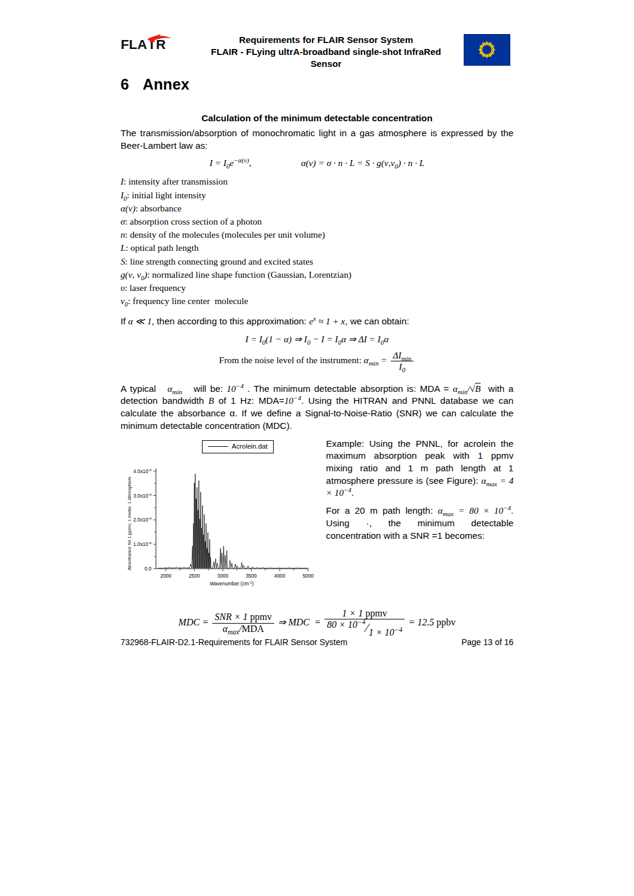FLA I R
Requirements for FLAIR Sensor System
FLAIR - FLying ultrA-broadband single-shot InfraRed Sensor
6 Annex
Calculation of the minimum detectable concentration
The transmission/absorption of monochromatic light in a gas atmosphere is expressed by the Beer-Lambert law as:
I = I0e−α(ν), α(ν) = σ · n · L = S · g(ν,ν0) · n · L
I: intensity after transmission
I0: initial light intensity
α(ν): absorbance
σ: absorption cross section of a photon
n: density of the molecules (molecules per unit volume)
L: optical path length
S: line strength connecting ground and excited states
g(ν, ν0): normalized line shape function (Gaussian, Lorentzian)
υ: laser frequency
ν0: frequency line center molecule
If α ≪ 1, then according to this approximation: ex ≈ 1 + x, we can obtain:
I = I0(1 − α) ⇒ I0 − I = I0α ⇒ ΔI = I0α
From the noise level of the instrument: αmin = ΔImin I0
A typical αmin will be: 10−4 . The minimum detectable absorption is: MDA = αmin/√B with a detection bandwidth B of 1 Hz: MDA=10−4. Using the HITRAN and PNNL database we can calculate the absorbance α. If we define a Signal-to-Noise-Ratio (SNR) we can calculate the minimum detectable concentration (MDC).
Acrolein.dat
0.0 1.0x10-4 2.0x10-4 3.0x10-4 4.0x10-4 2000 2500 3000 3500 4000 5000 Wavenumber (cm-1) Absorbance for 1 ppmv, 1 meter, 1 atmosphere
Example: Using the PNNL, for acrolein the maximum absorption peak with 1 ppmv mixing ratio and 1 m path length at 1 atmosphere pressure is (see Figure): αmax = 4 × 10−4.
For a 20 m path length: αmax = 80 × 10−4. Using ·, the minimum detectable concentration with a SNR =1 becomes:
MDC = SNR × 1 ppmv αmax/MDA ⇒ MDC = 1 × 1 ppmv 80 × 10−4⁄1 × 10−4 = 12.5 ppbv
732968-FLAIR-D2.1-Requirements for FLAIR Sensor System
Page 13 of 16